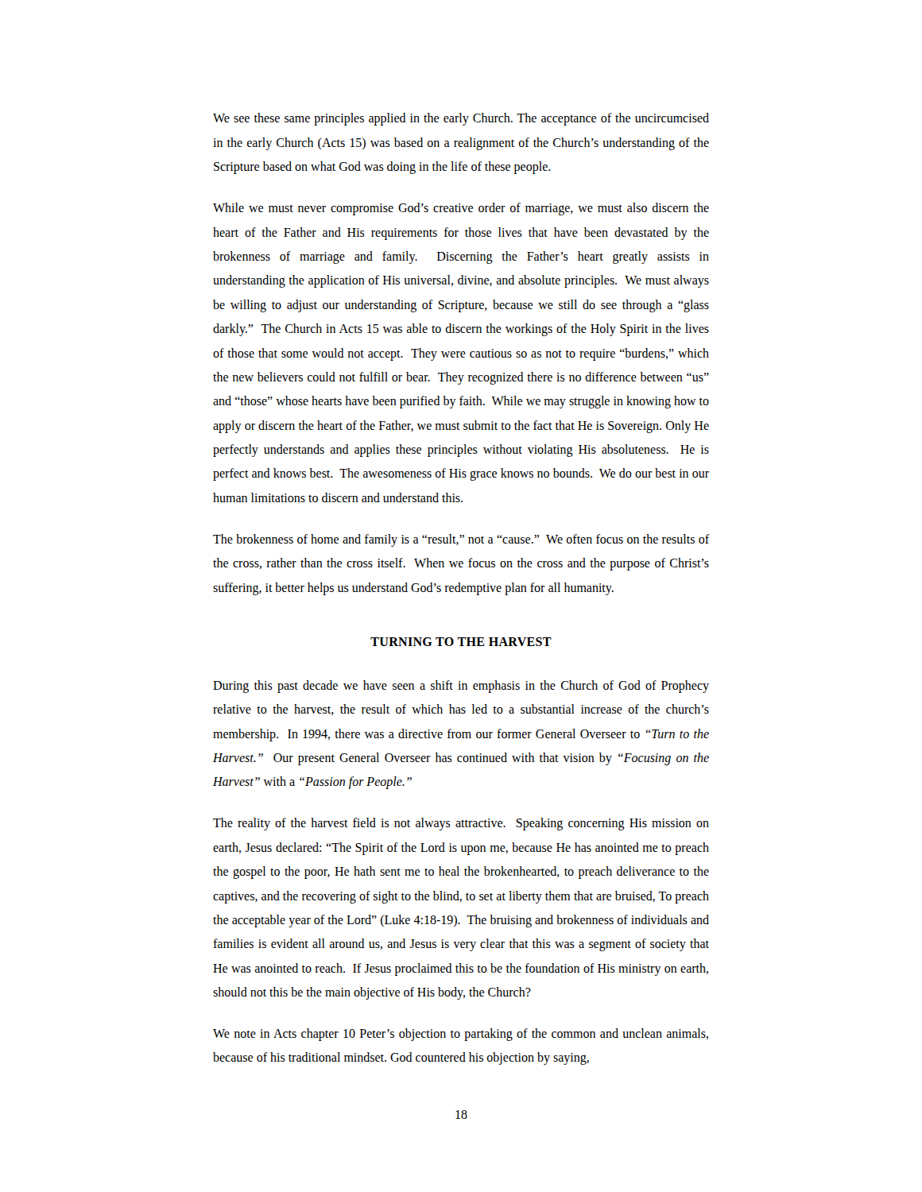We see these same principles applied in the early Church. The acceptance of the uncircumcised in the early Church (Acts 15) was based on a realignment of the Church’s understanding of the Scripture based on what God was doing in the life of these people.
While we must never compromise God’s creative order of marriage, we must also discern the heart of the Father and His requirements for those lives that have been devastated by the brokenness of marriage and family. Discerning the Father’s heart greatly assists in understanding the application of His universal, divine, and absolute principles. We must always be willing to adjust our understanding of Scripture, because we still do see through a “glass darkly.” The Church in Acts 15 was able to discern the workings of the Holy Spirit in the lives of those that some would not accept. They were cautious so as not to require “burdens,” which the new believers could not fulfill or bear. They recognized there is no difference between “us” and “those” whose hearts have been purified by faith. While we may struggle in knowing how to apply or discern the heart of the Father, we must submit to the fact that He is Sovereign. Only He perfectly understands and applies these principles without violating His absoluteness. He is perfect and knows best. The awesomeness of His grace knows no bounds. We do our best in our human limitations to discern and understand this.
The brokenness of home and family is a “result,” not a “cause.” We often focus on the results of the cross, rather than the cross itself. When we focus on the cross and the purpose of Christ’s suffering, it better helps us understand God’s redemptive plan for all humanity.
Turning to the Harvest
During this past decade we have seen a shift in emphasis in the Church of God of Prophecy relative to the harvest, the result of which has led to a substantial increase of the church’s membership. In 1994, there was a directive from our former General Overseer to “Turn to the Harvest.” Our present General Overseer has continued with that vision by “Focusing on the Harvest” with a “Passion for People.”
The reality of the harvest field is not always attractive. Speaking concerning His mission on earth, Jesus declared: “The Spirit of the Lord is upon me, because He has anointed me to preach the gospel to the poor, He hath sent me to heal the brokenhearted, to preach deliverance to the captives, and the recovering of sight to the blind, to set at liberty them that are bruised, To preach the acceptable year of the Lord” (Luke 4:18-19). The bruising and brokenness of individuals and families is evident all around us, and Jesus is very clear that this was a segment of society that He was anointed to reach. If Jesus proclaimed this to be the foundation of His ministry on earth, should not this be the main objective of His body, the Church?
We note in Acts chapter 10 Peter’s objection to partaking of the common and unclean animals, because of his traditional mindset. God countered his objection by saying,
18